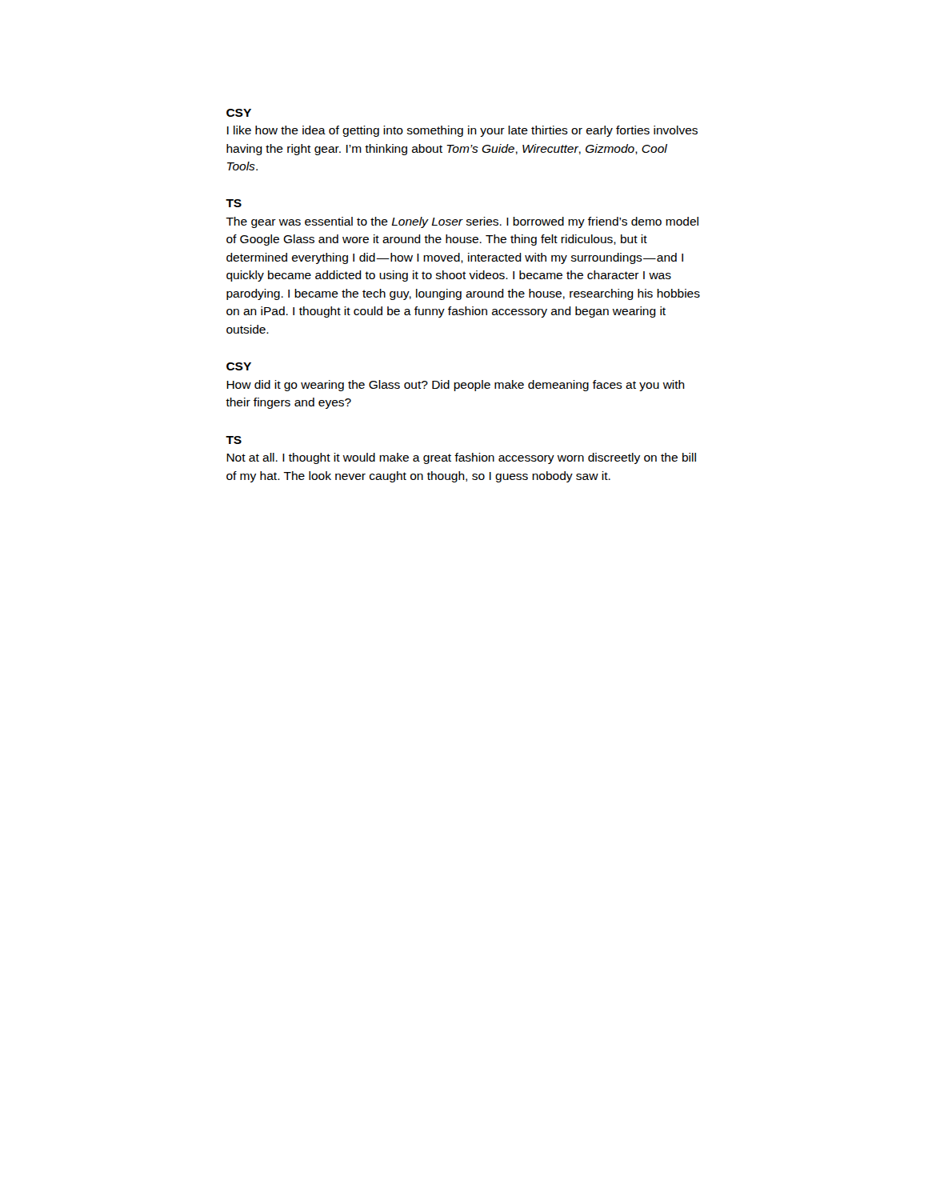CSY
I like how the idea of getting into something in your late thirties or early forties involves having the right gear. I’m thinking about Tom’s Guide, Wirecutter, Gizmodo, Cool Tools.
TS
The gear was essential to the Lonely Loser series. I borrowed my friend’s demo model of Google Glass and wore it around the house. The thing felt ridiculous, but it determined everything I did — how I moved, interacted with my surroundings — and I quickly became addicted to using it to shoot videos. I became the character I was parodying. I became the tech guy, lounging around the house, researching his hobbies on an iPad. I thought it could be a funny fashion accessory and began wearing it outside.
CSY
How did it go wearing the Glass out? Did people make demeaning faces at you with their fingers and eyes?
TS
Not at all. I thought it would make a great fashion accessory worn discreetly on the bill of my hat. The look never caught on though, so I guess nobody saw it.